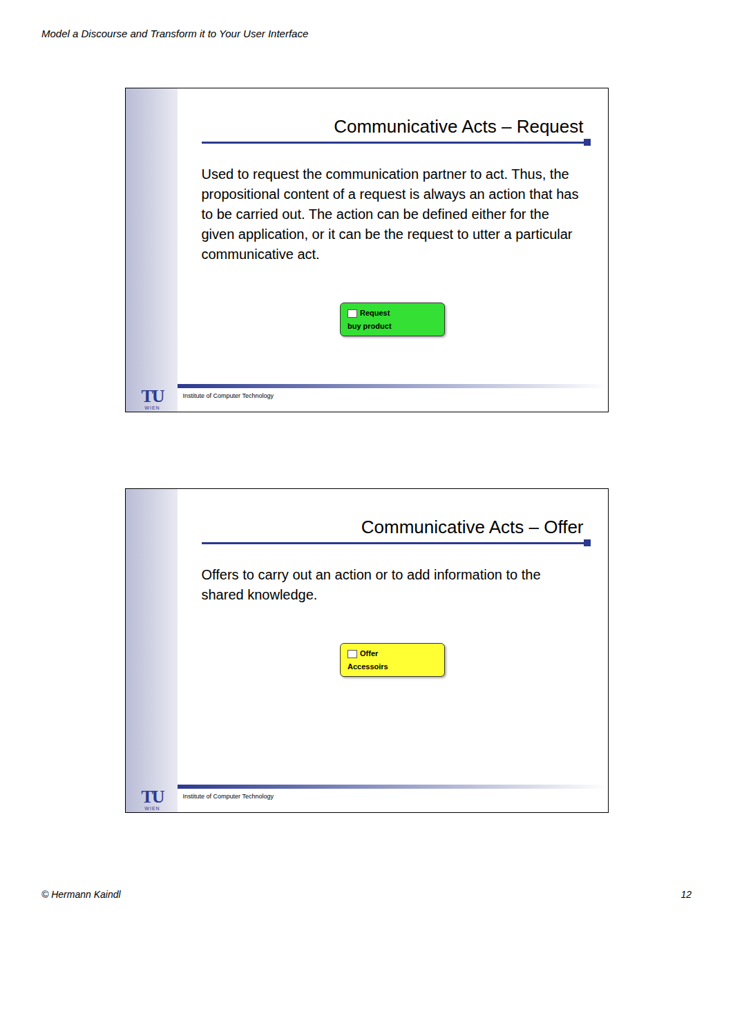Model a Discourse and Transform it to Your User Interface
Communicative Acts – Request
Used to request the communication partner to act. Thus, the propositional content of a request is always an action that has to be carried out. The action can be defined either for the given application, or it can be the request to utter a particular communicative act.
Request buy product
Institute of Computer Technology
TU
WIEN
Communicative Acts – Offer
Offers to carry out an action or to add information to the shared knowledge.
Offer Accessoirs
Institute of Computer Technology
TU
WIEN
© Hermann Kaindl 12